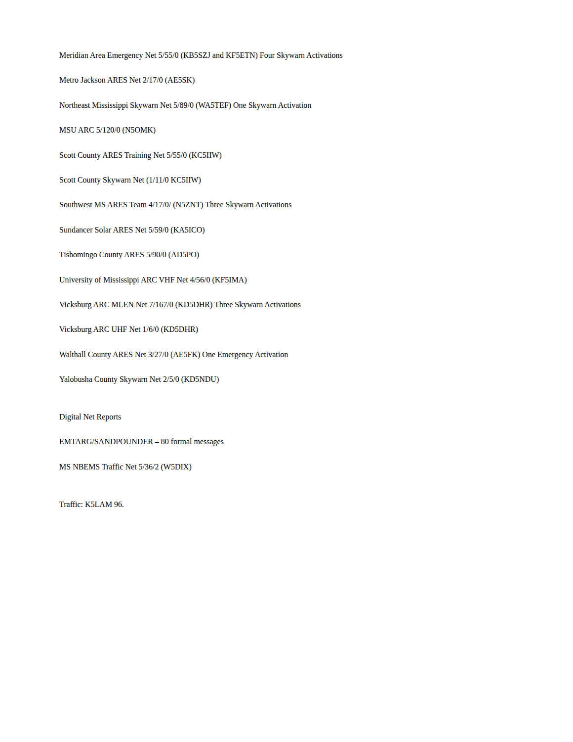Meridian Area Emergency Net 5/55/0 (KB5SZJ and KF5ETN) Four Skywarn Activations
Metro Jackson ARES Net 2/17/0 (AE5SK)
Northeast Mississippi Skywarn Net 5/89/0 (WA5TEF) One Skywarn Activation
MSU ARC 5/120/0 (N5OMK)
Scott County ARES Training Net 5/55/0 (KC5IIW)
Scott County Skywarn Net (1/11/0 KC5IIW)
Southwest MS ARES Team 4/17/0/ (N5ZNT) Three Skywarn Activations
Sundancer Solar ARES Net 5/59/0 (KA5ICO)
Tishomingo County ARES 5/90/0 (AD5PO)
University of Mississippi ARC VHF Net 4/56/0 (KF5IMA)
Vicksburg ARC MLEN Net 7/167/0 (KD5DHR) Three Skywarn Activations
Vicksburg ARC UHF Net 1/6/0 (KD5DHR)
Walthall County ARES Net 3/27/0 (AE5FK) One Emergency Activation
Yalobusha County Skywarn Net 2/5/0 (KD5NDU)
Digital Net Reports
EMTARG/SANDPOUNDER – 80 formal messages
MS NBEMS Traffic Net 5/36/2 (W5DIX)
Traffic: K5LAM 96.